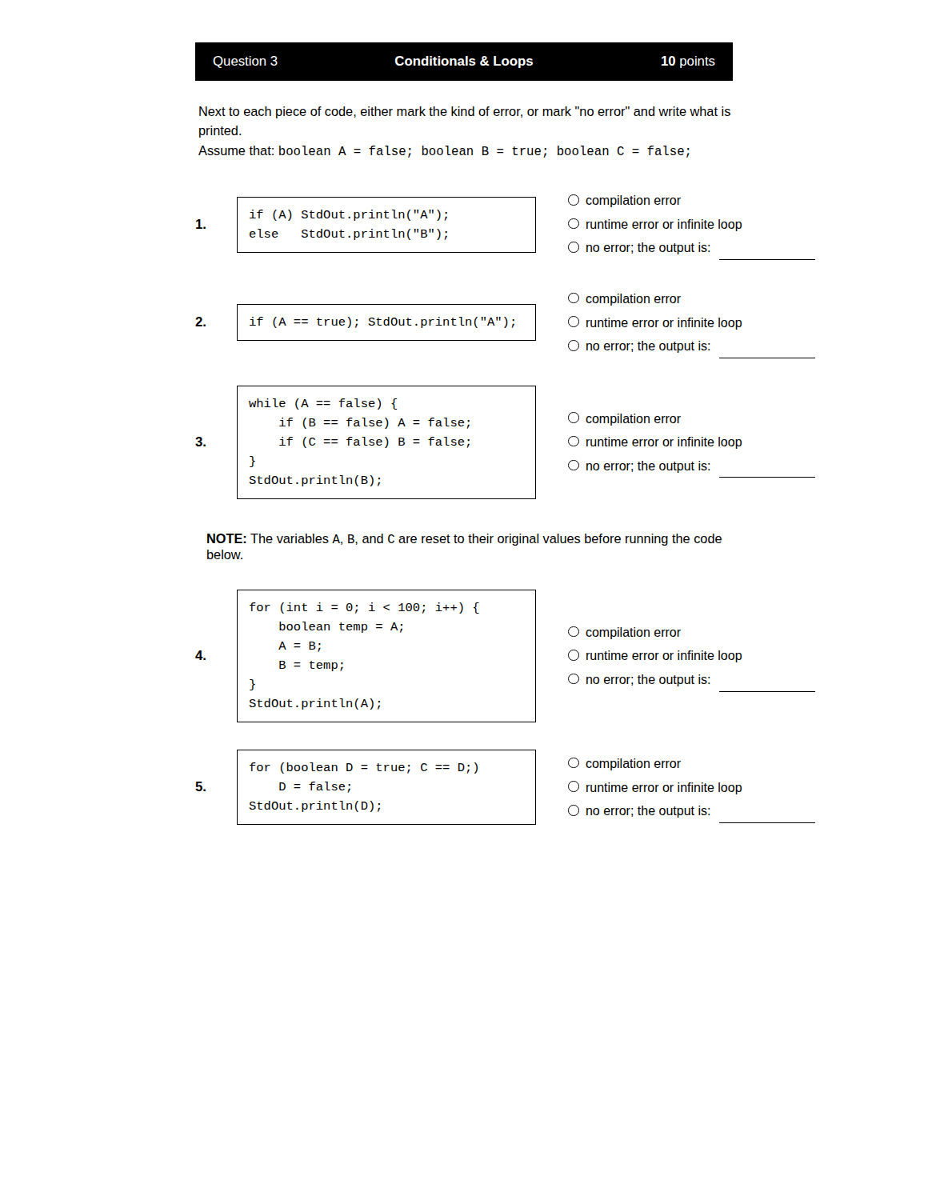Question 3
Conditionals & Loops
10 points
Next to each piece of code, either mark the kind of error, or mark "no error" and write what is printed.
Assume that: boolean A = false; boolean B = true; boolean C = false;
1.
if (A) StdOut.println("A"); else StdOut.println("B");
compilation error runtime error or infinite loop no error; the output is:
2.
if (A == true); StdOut.println("A");
compilation error runtime error or infinite loop no error; the output is:
3.
while (A == false) { if (B == false) A = false; if (C == false) B = false; } StdOut.println(B);
compilation error runtime error or infinite loop no error; the output is:
NOTE: The variables A, B, and C are reset to their original values before running the code below.
4.
for (int i = 0; i < 100; i++) { boolean temp = A; A = B; B = temp; } StdOut.println(A);
compilation error runtime error or infinite loop no error; the output is:
5.
for (boolean D = true; C == D;) D = false; StdOut.println(D);
compilation error runtime error or infinite loop no error; the output is: